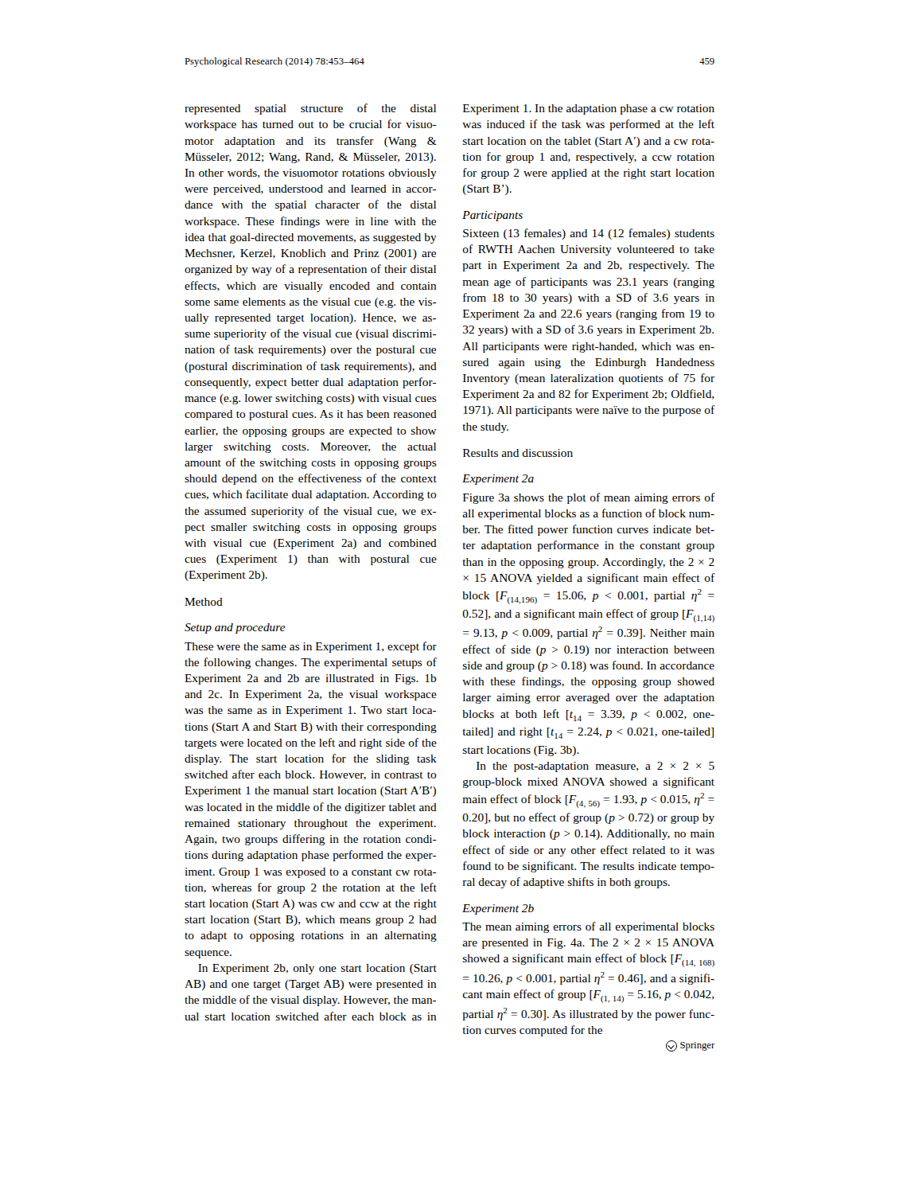Psychological Research (2014) 78:453–464 459
represented spatial structure of the distal workspace has turned out to be crucial for visuomotor adaptation and its transfer (Wang & Müsseler, 2012; Wang, Rand, & Müsseler, 2013). In other words, the visuomotor rotations obviously were perceived, understood and learned in accordance with the spatial character of the distal workspace. These findings were in line with the idea that goal-directed movements, as suggested by Mechsner, Kerzel, Knoblich and Prinz (2001) are organized by way of a representation of their distal effects, which are visually encoded and contain some same elements as the visual cue (e.g. the visually represented target location). Hence, we assume superiority of the visual cue (visual discrimination of task requirements) over the postural cue (postural discrimination of task requirements), and consequently, expect better dual adaptation performance (e.g. lower switching costs) with visual cues compared to postural cues. As it has been reasoned earlier, the opposing groups are expected to show larger switching costs. Moreover, the actual amount of the switching costs in opposing groups should depend on the effectiveness of the context cues, which facilitate dual adaptation. According to the assumed superiority of the visual cue, we expect smaller switching costs in opposing groups with visual cue (Experiment 2a) and combined cues (Experiment 1) than with postural cue (Experiment 2b).
Method
Setup and procedure
These were the same as in Experiment 1, except for the following changes. The experimental setups of Experiment 2a and 2b are illustrated in Figs. 1b and 2c. In Experiment 2a, the visual workspace was the same as in Experiment 1. Two start locations (Start A and Start B) with their corresponding targets were located on the left and right side of the display. The start location for the sliding task switched after each block. However, in contrast to Experiment 1 the manual start location (Start A′B′) was located in the middle of the digitizer tablet and remained stationary throughout the experiment. Again, two groups differing in the rotation conditions during adaptation phase performed the experiment. Group 1 was exposed to a constant cw rotation, whereas for group 2 the rotation at the left start location (Start A) was cw and ccw at the right start location (Start B), which means group 2 had to adapt to opposing rotations in an alternating sequence.
In Experiment 2b, only one start location (Start AB) and one target (Target AB) were presented in the middle of the visual display. However, the manual start location switched after each block as in Experiment 1. In the adaptation phase a cw rotation was induced if the task was performed at the left start location on the tablet (Start A′) and a cw rotation for group 1 and, respectively, a ccw rotation for group 2 were applied at the right start location (Start B’).
Participants
Sixteen (13 females) and 14 (12 females) students of RWTH Aachen University volunteered to take part in Experiment 2a and 2b, respectively. The mean age of participants was 23.1 years (ranging from 18 to 30 years) with a SD of 3.6 years in Experiment 2a and 22.6 years (ranging from 19 to 32 years) with a SD of 3.6 years in Experiment 2b. All participants were right-handed, which was ensured again using the Edinburgh Handedness Inventory (mean lateralization quotients of 75 for Experiment 2a and 82 for Experiment 2b; Oldfield, 1971). All participants were naïve to the purpose of the study.
Results and discussion
Experiment 2a
Figure 3a shows the plot of mean aiming errors of all experimental blocks as a function of block number. The fitted power function curves indicate better adaptation performance in the constant group than in the opposing group. Accordingly, the 2 × 2 × 15 ANOVA yielded a significant main effect of block [F(14,196) = 15.06, p < 0.001, partial η2 = 0.52], and a significant main effect of group [F(1,14) = 9.13, p < 0.009, partial η2 = 0.39]. Neither main effect of side (p > 0.19) nor interaction between side and group (p > 0.18) was found. In accordance with these findings, the opposing group showed larger aiming error averaged over the adaptation blocks at both left [t14 = 3.39, p < 0.002, one-tailed] and right [t14 = 2.24, p < 0.021, one-tailed] start locations (Fig. 3b).
In the post-adaptation measure, a 2 × 2 × 5 group-block mixed ANOVA showed a significant main effect of block [F(4, 56) = 1.93, p < 0.015, η2 = 0.20], but no effect of group (p > 0.72) or group by block interaction (p > 0.14). Additionally, no main effect of side or any other effect related to it was found to be significant. The results indicate temporal decay of adaptive shifts in both groups.
Experiment 2b
The mean aiming errors of all experimental blocks are presented in Fig. 4a. The 2 × 2 × 15 ANOVA showed a significant main effect of block [F(14, 168) = 10.26, p < 0.001, partial η2 = 0.46], and a significant main effect of group [F(1, 14) = 5.16, p < 0.042, partial η2 = 0.30]. As illustrated by the power function curves computed for the
Springer